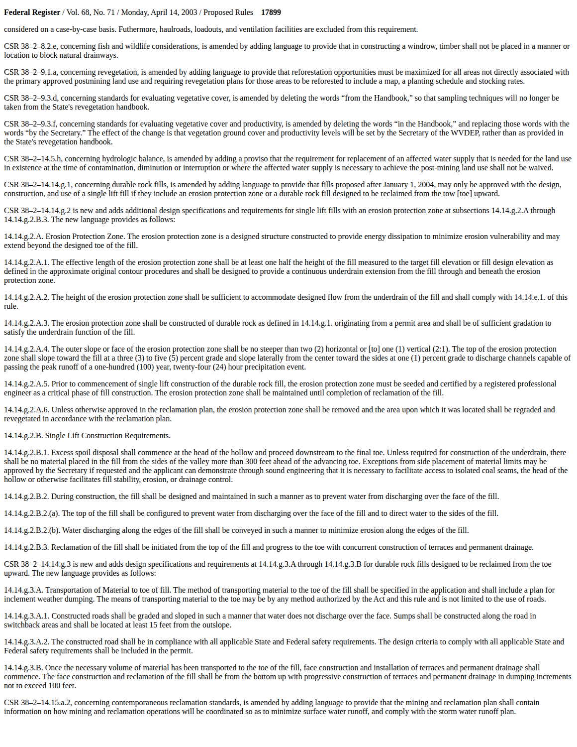Federal Register / Vol. 68, No. 71 / Monday, April 14, 2003 / Proposed Rules 17899
considered on a case-by-case basis. Futhermore, haulroads, loadouts, and ventilation facilities are excluded from this requirement.
CSR 38–2–8.2.e, concerning fish and wildlife considerations, is amended by adding language to provide that in constructing a windrow, timber shall not be placed in a manner or location to block natural drainways.
CSR 38–2–9.1.a, concerning revegetation, is amended by adding language to provide that reforestation opportunities must be maximized for all areas not directly associated with the primary approved postmining land use and requiring revegetation plans for those areas to be reforested to include a map, a planting schedule and stocking rates.
CSR 38–2–9.3.d, concerning standards for evaluating vegetative cover, is amended by deleting the words “from the Handbook,” so that sampling techniques will no longer be taken from the State's revegetation handbook.
CSR 38–2–9.3.f, concerning standards for evaluating vegetative cover and productivity, is amended by deleting the words “in the Handbook,” and replacing those words with the words “by the Secretary.” The effect of the change is that vegetation ground cover and productivity levels will be set by the Secretary of the WVDEP, rather than as provided in the State's revegetation handbook.
CSR 38–2–14.5.h, concerning hydrologic balance, is amended by adding a proviso that the requirement for replacement of an affected water supply that is needed for the land use in existence at the time of contamination, diminution or interruption or where the affected water supply is necessary to achieve the post-mining land use shall not be waived.
CSR 38–2–14.14.g.1, concerning durable rock fills, is amended by adding language to provide that fills proposed after January 1, 2004, may only be approved with the design, construction, and use of a single lift fill if they include an erosion protection zone or a durable rock fill designed to be reclaimed from the tow [toe] upward.
CSR 38–2–14.14.g.2 is new and adds additional design specifications and requirements for single lift fills with an erosion protection zone at subsections 14.14.g.2.A through 14.14.g.2.B.3. The new language provides as follows:
14.14.g.2.A. Erosion Protection Zone. The erosion protection zone is a designed structure constructed to provide energy dissipation to minimize erosion vulnerability and may extend beyond the designed toe of the fill.
14.14.g.2.A.1. The effective length of the erosion protection zone shall be at least one half the height of the fill measured to the target fill elevation or fill design elevation as defined in the approximate original contour procedures and shall be designed to provide a continuous underdrain extension from the fill through and beneath the erosion protection zone.
14.14.g.2.A.2. The height of the erosion protection zone shall be sufficient to accommodate designed flow from the underdrain of the fill and shall comply with 14.14.e.1. of this rule.
14.14.g.2.A.3. The erosion protection zone shall be constructed of durable rock as defined in 14.14.g.1. originating from a permit area and shall be of sufficient gradation to satisfy the underdrain function of the fill.
14.14.g.2.A.4. The outer slope or face of the erosion protection zone shall be no steeper than two (2) horizontal or [to] one (1) vertical (2:1). The top of the erosion protection zone shall slope toward the fill at a three (3) to five (5) percent grade and slope laterally from the center toward the sides at one (1) percent grade to discharge channels capable of passing the peak runoff of a one-hundred (100) year, twenty-four (24) hour precipitation event.
14.14.g.2.A.5. Prior to commencement of single lift construction of the durable rock fill, the erosion protection zone must be seeded and certified by a registered professional engineer as a critical phase of fill construction. The erosion protection zone shall be maintained until completion of reclamation of the fill.
14.14.g.2.A.6. Unless otherwise approved in the reclamation plan, the erosion protection zone shall be removed and the area upon which it was located shall be regraded and revegetated in accordance with the reclamation plan.
14.14.g.2.B. Single Lift Construction Requirements.
14.14.g.2.B.1. Excess spoil disposal shall commence at the head of the hollow and proceed downstream to the final toe. Unless required for construction of the underdrain, there shall be no material placed in the fill from the sides of the valley more than 300 feet ahead of the advancing toe. Exceptions from side placement of material limits may be approved by the Secretary if requested and the applicant can demonstrate through sound engineering that it is necessary to facilitate access to isolated coal seams, the head of the hollow or otherwise facilitates fill stability, erosion, or drainage control.
14.14.g.2.B.2. During construction, the fill shall be designed and maintained in such a manner as to prevent water from discharging over the face of the fill.
14.14.g.2.B.2.(a). The top of the fill shall be configured to prevent water from discharging over the face of the fill and to direct water to the sides of the fill.
14.14.g.2.B.2.(b). Water discharging along the edges of the fill shall be conveyed in such a manner to minimize erosion along the edges of the fill.
14.14.g.2.B.3. Reclamation of the fill shall be initiated from the top of the fill and progress to the toe with concurrent construction of terraces and permanent drainage.
CSR 38–2–14.14.g.3 is new and adds design specifications and requirements at 14.14.g.3.A through 14.14.g.3.B for durable rock fills designed to be reclaimed from the toe upward. The new language provides as follows:
14.14.g.3.A. Transportation of Material to toe of fill. The method of transporting material to the toe of the fill shall be specified in the application and shall include a plan for inclement weather dumping. The means of transporting material to the toe may be by any method authorized by the Act and this rule and is not limited to the use of roads.
14.14.g.3.A.1. Constructed roads shall be graded and sloped in such a manner that water does not discharge over the face. Sumps shall be constructed along the road in switchback areas and shall be located at least 15 feet from the outslope.
14.14.g.3.A.2. The constructed road shall be in compliance with all applicable State and Federal safety requirements. The design criteria to comply with all applicable State and Federal safety requirements shall be included in the permit.
14.14.g.3.B. Once the necessary volume of material has been transported to the toe of the fill, face construction and installation of terraces and permanent drainage shall commence. The face construction and reclamation of the fill shall be from the bottom up with progressive construction of terraces and permanent drainage in dumping increments not to exceed 100 feet.
CSR 38–2–14.15.a.2, concerning contemporaneous reclamation standards, is amended by adding language to provide that the mining and reclamation plan shall contain information on how mining and reclamation operations will be coordinated so as to minimize surface water runoff, and comply with the storm water runoff plan.